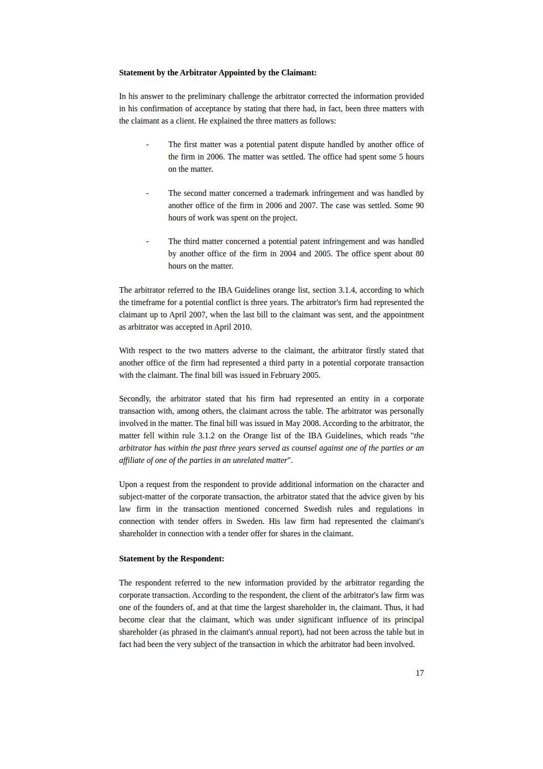Statement by the Arbitrator Appointed by the Claimant:
In his answer to the preliminary challenge the arbitrator corrected the information provided in his confirmation of acceptance by stating that there had, in fact, been three matters with the claimant as a client. He explained the three matters as follows:
The first matter was a potential patent dispute handled by another office of the firm in 2006. The matter was settled. The office had spent some 5 hours on the matter.
The second matter concerned a trademark infringement and was handled by another office of the firm in 2006 and 2007. The case was settled. Some 90 hours of work was spent on the project.
The third matter concerned a potential patent infringement and was handled by another office of the firm in 2004 and 2005. The office spent about 80 hours on the matter.
The arbitrator referred to the IBA Guidelines orange list, section 3.1.4, according to which the timeframe for a potential conflict is three years. The arbitrator's firm had represented the claimant up to April 2007, when the last bill to the claimant was sent, and the appointment as arbitrator was accepted in April 2010.
With respect to the two matters adverse to the claimant, the arbitrator firstly stated that another office of the firm had represented a third party in a potential corporate transaction with the claimant. The final bill was issued in February 2005.
Secondly, the arbitrator stated that his firm had represented an entity in a corporate transaction with, among others, the claimant across the table. The arbitrator was personally involved in the matter. The final bill was issued in May 2008. According to the arbitrator, the matter fell within rule 3.1.2 on the Orange list of the IBA Guidelines, which reads "the arbitrator has within the past three years served as counsel against one of the parties or an affiliate of one of the parties in an unrelated matter".
Upon a request from the respondent to provide additional information on the character and subject-matter of the corporate transaction, the arbitrator stated that the advice given by his law firm in the transaction mentioned concerned Swedish rules and regulations in connection with tender offers in Sweden. His law firm had represented the claimant's shareholder in connection with a tender offer for shares in the claimant.
Statement by the Respondent:
The respondent referred to the new information provided by the arbitrator regarding the corporate transaction. According to the respondent, the client of the arbitrator's law firm was one of the founders of, and at that time the largest shareholder in, the claimant. Thus, it had become clear that the claimant, which was under significant influence of its principal shareholder (as phrased in the claimant's annual report), had not been across the table but in fact had been the very subject of the transaction in which the arbitrator had been involved.
17